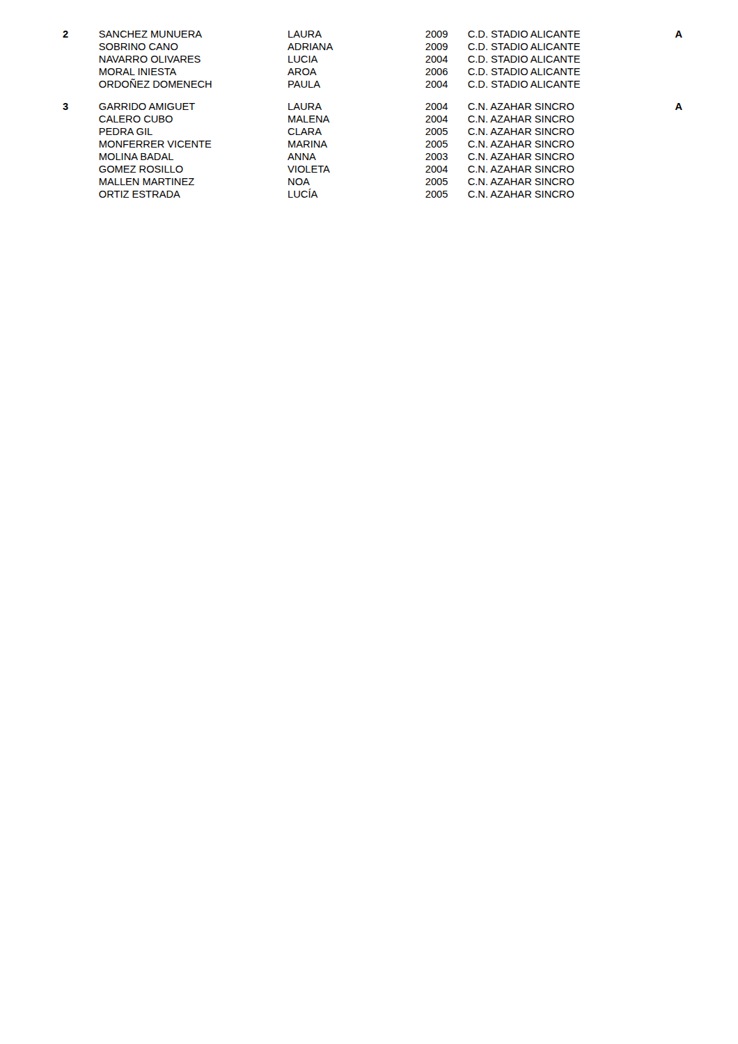| 2 | SANCHEZ MUNUERA | LAURA | 2009 | C.D. STADIO ALICANTE | A |
| | SOBRINO CANO | ADRIANA | 2009 | C.D. STADIO ALICANTE | |
| | NAVARRO OLIVARES | LUCIA | 2004 | C.D. STADIO ALICANTE | |
| | MORAL INIESTA | AROA | 2006 | C.D. STADIO ALICANTE | |
| | ORDOÑEZ DOMENECH | PAULA | 2004 | C.D. STADIO ALICANTE | |
| 3 | GARRIDO AMIGUET | LAURA | 2004 | C.N. AZAHAR SINCRO | A |
| | CALERO CUBO | MALENA | 2004 | C.N. AZAHAR SINCRO | |
| | PEDRA GIL | CLARA | 2005 | C.N. AZAHAR SINCRO | |
| | MONFERRER VICENTE | MARINA | 2005 | C.N. AZAHAR SINCRO | |
| | MOLINA BADAL | ANNA | 2003 | C.N. AZAHAR SINCRO | |
| | GOMEZ ROSILLO | VIOLETA | 2004 | C.N. AZAHAR SINCRO | |
| | MALLEN MARTINEZ | NOA | 2005 | C.N. AZAHAR SINCRO | |
| | ORTIZ ESTRADA | LUCÍA | 2005 | C.N. AZAHAR SINCRO | |